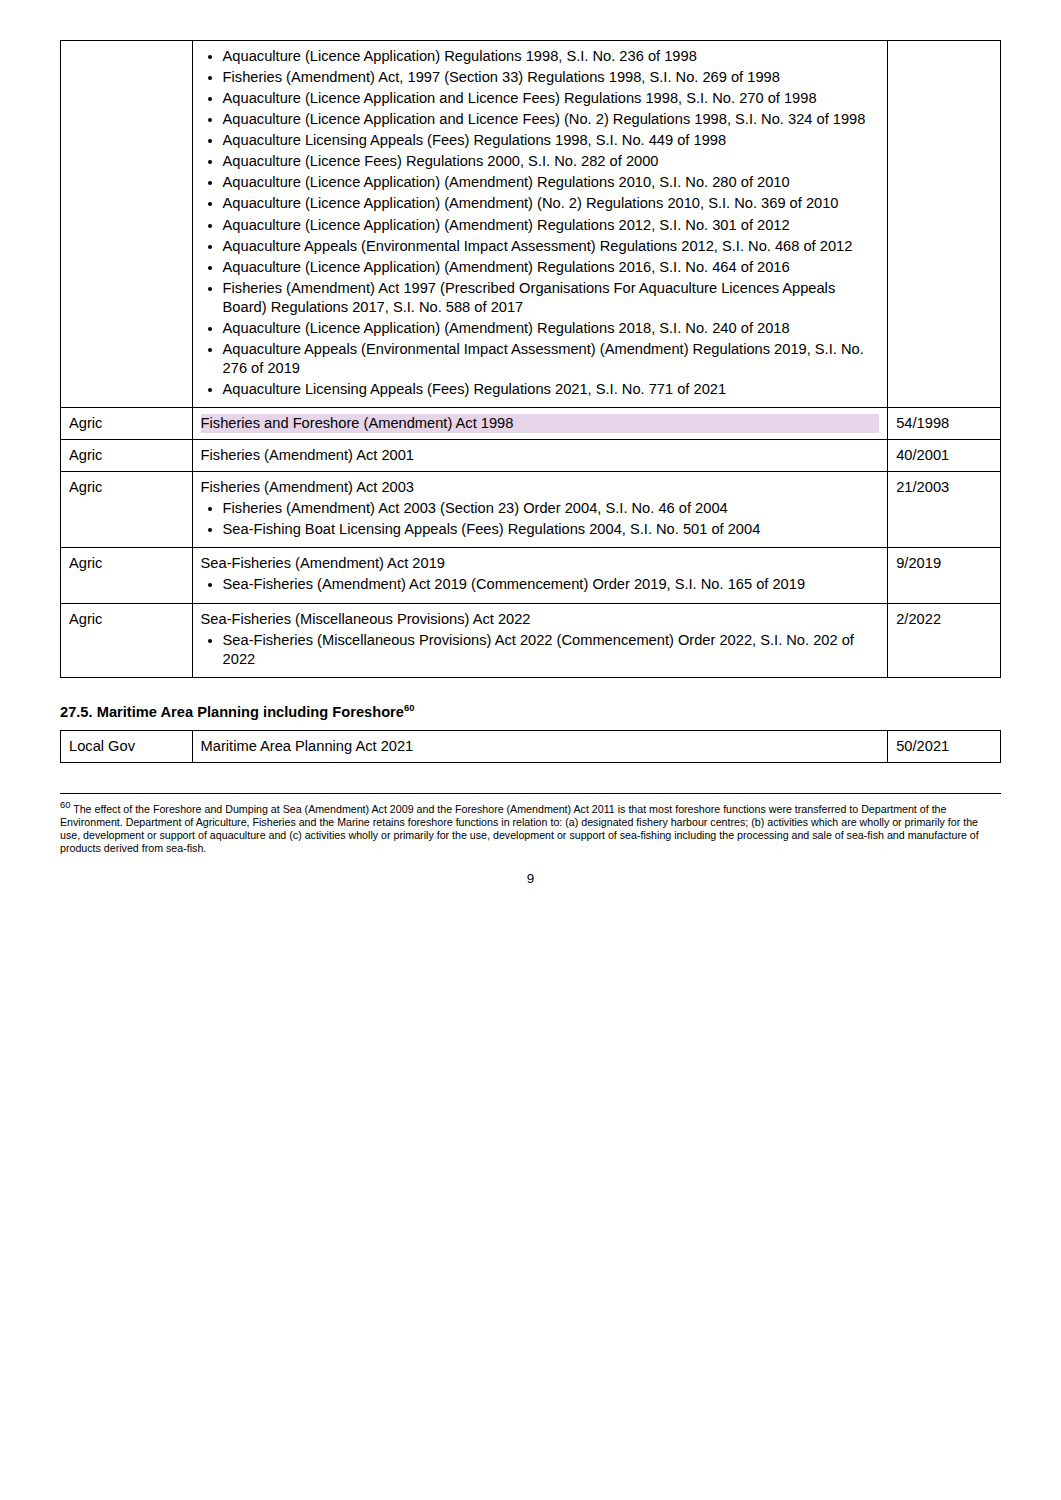| | Aquaculture (Licence Application) Regulations 1998, S.I. No. 236 of 1998 Fisheries (Amendment) Act, 1997 (Section 33) Regulations 1998, S.I. No. 269 of 1998 Aquaculture (Licence Application and Licence Fees) Regulations 1998, S.I. No. 270 of 1998 Aquaculture (Licence Application and Licence Fees) (No. 2) Regulations 1998, S.I. No. 324 of 1998 Aquaculture Licensing Appeals (Fees) Regulations 1998, S.I. No. 449 of 1998 Aquaculture (Licence Fees) Regulations 2000, S.I. No. 282 of 2000 Aquaculture (Licence Application) (Amendment) Regulations 2010, S.I. No. 280 of 2010 Aquaculture (Licence Application) (Amendment) (No. 2) Regulations 2010, S.I. No. 369 of 2010 Aquaculture (Licence Application) (Amendment) Regulations 2012, S.I. No. 301 of 2012 Aquaculture Appeals (Environmental Impact Assessment) Regulations 2012, S.I. No. 468 of 2012 Aquaculture (Licence Application) (Amendment) Regulations 2016, S.I. No. 464 of 2016 Fisheries (Amendment) Act 1997 (Prescribed Organisations For Aquaculture Licences Appeals Board) Regulations 2017, S.I. No. 588 of 2017 Aquaculture (Licence Application) (Amendment) Regulations 2018, S.I. No. 240 of 2018 Aquaculture Appeals (Environmental Impact Assessment) (Amendment) Regulations 2019, S.I. No. 276 of 2019 Aquaculture Licensing Appeals (Fees) Regulations 2021, S.I. No. 771 of 2021 | |
| Agric | Fisheries and Foreshore (Amendment) Act 1998 | 54/1998 |
| Agric | Fisheries (Amendment) Act 2001 | 40/2001 |
| Agric | Fisheries (Amendment) Act 2003 Fisheries (Amendment) Act 2003 (Section 23) Order 2004, S.I. No. 46 of 2004 Sea-Fishing Boat Licensing Appeals (Fees) Regulations 2004, S.I. No. 501 of 2004 | 21/2003 |
| Agric | Sea-Fisheries (Amendment) Act 2019 Sea-Fisheries (Amendment) Act 2019 (Commencement) Order 2019, S.I. No. 165 of 2019 | 9/2019 |
| Agric | Sea-Fisheries (Miscellaneous Provisions) Act 2022 Sea-Fisheries (Miscellaneous Provisions) Act 2022 (Commencement) Order 2022, S.I. No. 202 of 2022 | 2/2022 |
27.5. Maritime Area Planning including Foreshore60
| Local Gov | Maritime Area Planning Act 2021 | 50/2021 |
60 The effect of the Foreshore and Dumping at Sea (Amendment) Act 2009 and the Foreshore (Amendment) Act 2011 is that most foreshore functions were transferred to Department of the Environment. Department of Agriculture, Fisheries and the Marine retains foreshore functions in relation to: (a) designated fishery harbour centres; (b) activities which are wholly or primarily for the use, development or support of aquaculture and (c) activities wholly or primarily for the use, development or support of sea-fishing including the processing and sale of sea-fish and manufacture of products derived from sea-fish.
9